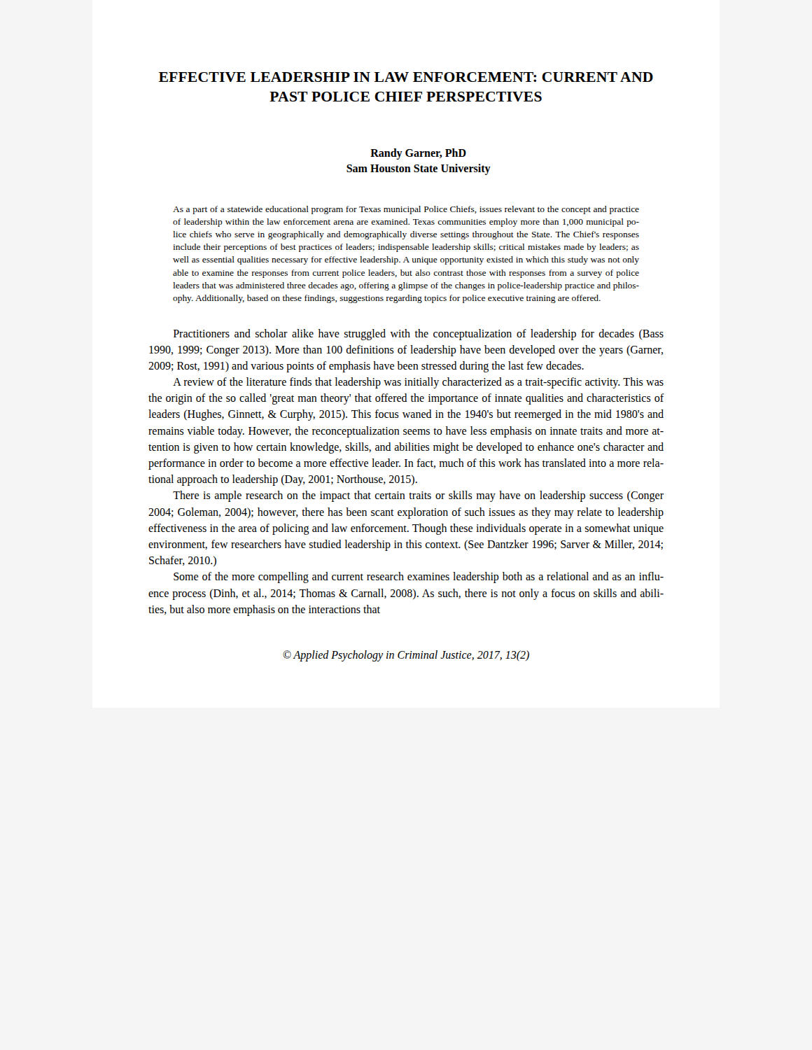Effective Leadership in Law Enforcement: Current and Past Police Chief Perspectives
Randy Garner, PhD Sam Houston State University
As a part of a statewide educational program for Texas municipal Police Chiefs, issues relevant to the concept and practice of leadership within the law enforcement arena are examined. Texas communities employ more than 1,000 municipal police chiefs who serve in geographically and demographically diverse settings throughout the State. The Chief's responses include their perceptions of best practices of leaders; indispensable leadership skills; critical mistakes made by leaders; as well as essential qualities necessary for effective leadership. A unique opportunity existed in which this study was not only able to examine the responses from current police leaders, but also contrast those with responses from a survey of police leaders that was administered three decades ago, offering a glimpse of the changes in police-leadership practice and philosophy. Additionally, based on these findings, suggestions regarding topics for police executive training are offered.
Practitioners and scholar alike have struggled with the conceptualization of leadership for decades (Bass 1990, 1999; Conger 2013). More than 100 definitions of leadership have been developed over the years (Garner, 2009; Rost, 1991) and various points of emphasis have been stressed during the last few decades.
A review of the literature finds that leadership was initially characterized as a trait-specific activity. This was the origin of the so called 'great man theory' that offered the importance of innate qualities and characteristics of leaders (Hughes, Ginnett, & Curphy, 2015). This focus waned in the 1940's but reemerged in the mid 1980's and remains viable today. However, the reconceptualization seems to have less emphasis on innate traits and more attention is given to how certain knowledge, skills, and abilities might be developed to enhance one's character and performance in order to become a more effective leader. In fact, much of this work has translated into a more relational approach to leadership (Day, 2001; Northouse, 2015).
There is ample research on the impact that certain traits or skills may have on leadership success (Conger 2004; Goleman, 2004); however, there has been scant exploration of such issues as they may relate to leadership effectiveness in the area of policing and law enforcement. Though these individuals operate in a somewhat unique environment, few researchers have studied leadership in this context. (See Dantzker 1996; Sarver & Miller, 2014; Schafer, 2010.)
Some of the more compelling and current research examines leadership both as a relational and as an influence process (Dinh, et al., 2014; Thomas & Carnall, 2008). As such, there is not only a focus on skills and abilities, but also more emphasis on the interactions that
© Applied Psychology in Criminal Justice, 2017, 13(2)